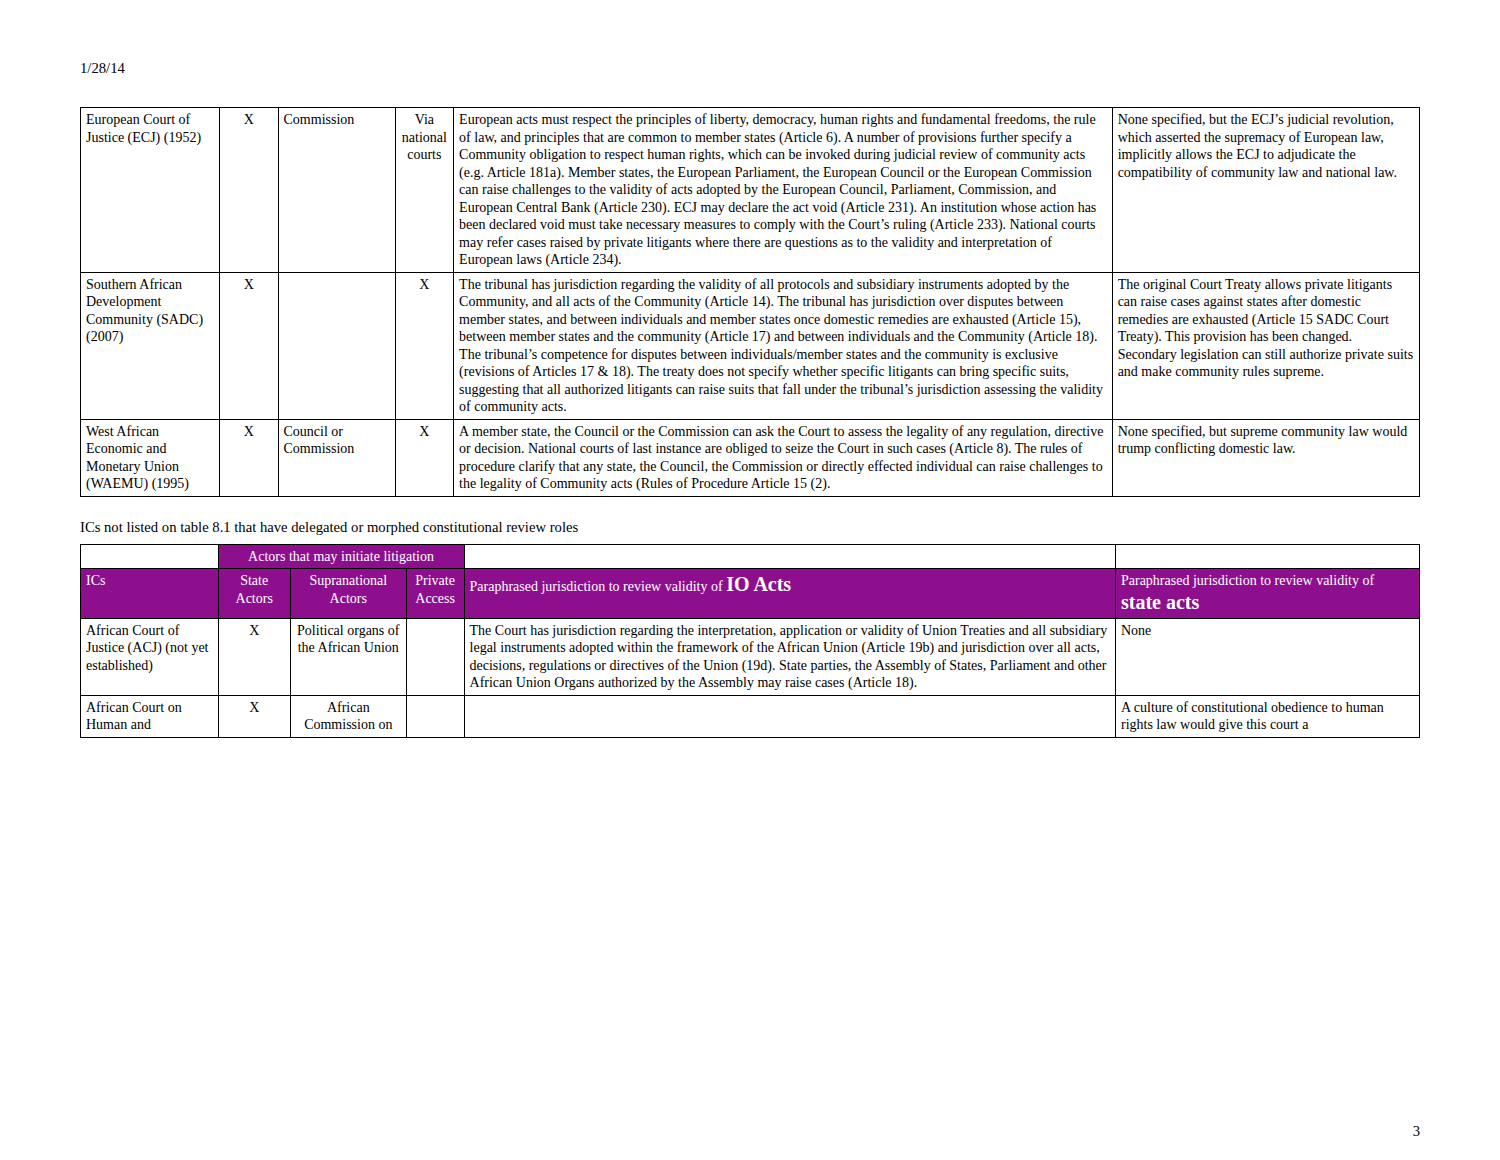1/28/14
| European Court of Justice (ECJ) (1952) | X | Commission | Via national courts | European acts must respect the principles of liberty, democracy, human rights and fundamental freedoms, the rule of law, and principles that are common to member states (Article 6). A number of provisions further specify a Community obligation to respect human rights, which can be invoked during judicial review of community acts (e.g. Article 181a). Member states, the European Parliament, the European Council or the European Commission can raise challenges to the validity of acts adopted by the European Council, Parliament, Commission, and European Central Bank (Article 230). ECJ may declare the act void (Article 231). An institution whose action has been declared void must take necessary measures to comply with the Court’s ruling (Article 233). National courts may refer cases raised by private litigants where there are questions as to the validity and interpretation of European laws (Article 234). | None specified, but the ECJ’s judicial revolution, which asserted the supremacy of European law, implicitly allows the ECJ to adjudicate the compatibility of community law and national law. |
| Southern African Development Community (SADC) (2007) | X | | X | The tribunal has jurisdiction regarding the validity of all protocols and subsidiary instruments adopted by the Community, and all acts of the Community (Article 14). The tribunal has jurisdiction over disputes between member states, and between individuals and member states once domestic remedies are exhausted (Article 15), between member states and the community (Article 17) and between individuals and the Community (Article 18). The tribunal’s competence for disputes between individuals/member states and the community is exclusive (revisions of Articles 17 & 18). The treaty does not specify whether specific litigants can bring specific suits, suggesting that all authorized litigants can raise suits that fall under the tribunal’s jurisdiction assessing the validity of community acts. | The original Court Treaty allows private litigants can raise cases against states after domestic remedies are exhausted (Article 15 SADC Court Treaty). This provision has been changed. Secondary legislation can still authorize private suits and make community rules supreme. |
| West African Economic and Monetary Union (WAEMU) (1995) | X | Council or Commission | X | A member state, the Council or the Commission can ask the Court to assess the legality of any regulation, directive or decision. National courts of last instance are obliged to seize the Court in such cases (Article 8). The rules of procedure clarify that any state, the Council, the Commission or directly effected individual can raise challenges to the legality of Community acts (Rules of Procedure Article 15 (2). | None specified, but supreme community law would trump conflicting domestic law. |
ICs not listed on table 8.1 that have delegated or morphed constitutional review roles
| | Actors that may initiate litigation | | |
| ICs | State Actors | Supranational Actors | Private Access | Paraphrased jurisdiction to review validity of IO Acts | Paraphrased jurisdiction to review validity of state acts |
| African Court of Justice (ACJ) (not yet established) | X | Political organs of the African Union | | The Court has jurisdiction regarding the interpretation, application or validity of Union Treaties and all subsidiary legal instruments adopted within the framework of the African Union (Article 19b) and jurisdiction over all acts, decisions, regulations or directives of the Union (19d). State parties, the Assembly of States, Parliament and other African Union Organs authorized by the Assembly may raise cases (Article 18). | None |
| African Court on Human and | X | African Commission on | | | A culture of constitutional obedience to human rights law would give this court a |
3